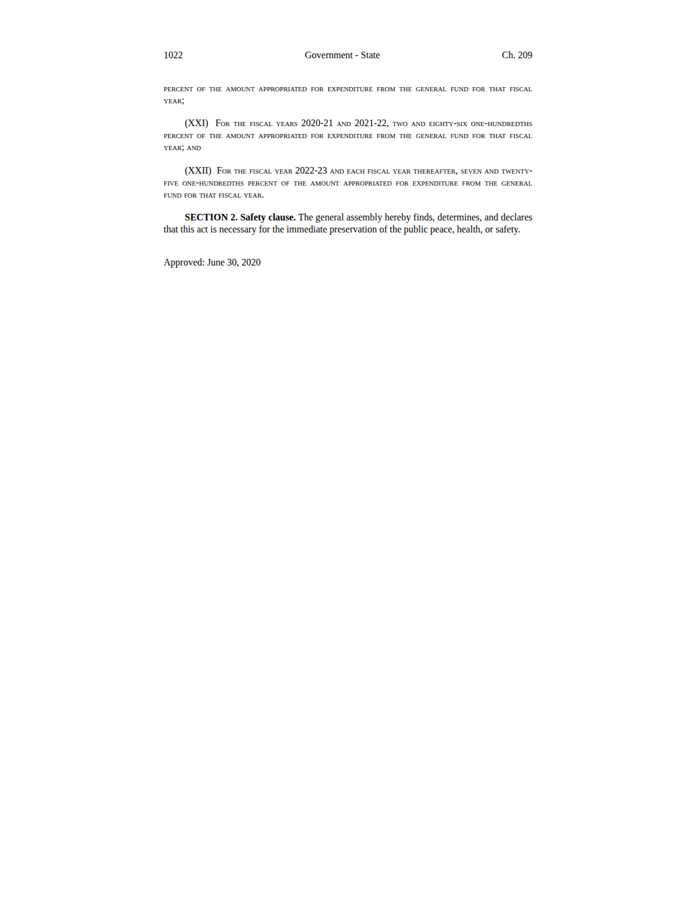1022 Government - State Ch. 209
percent of the amount appropriated for expenditure from the general fund for that fiscal year;
(XXI) For the fiscal years 2020-21 and 2021-22, two and eighty-six one-hundredths percent of the amount appropriated for expenditure from the general fund for that fiscal year; and
(XXII) For the fiscal year 2022-23 and each fiscal year thereafter, seven and twenty-five one-hundredths percent of the amount appropriated for expenditure from the general fund for that fiscal year.
SECTION 2. Safety clause. The general assembly hereby finds, determines, and declares that this act is necessary for the immediate preservation of the public peace, health, or safety.
Approved: June 30, 2020